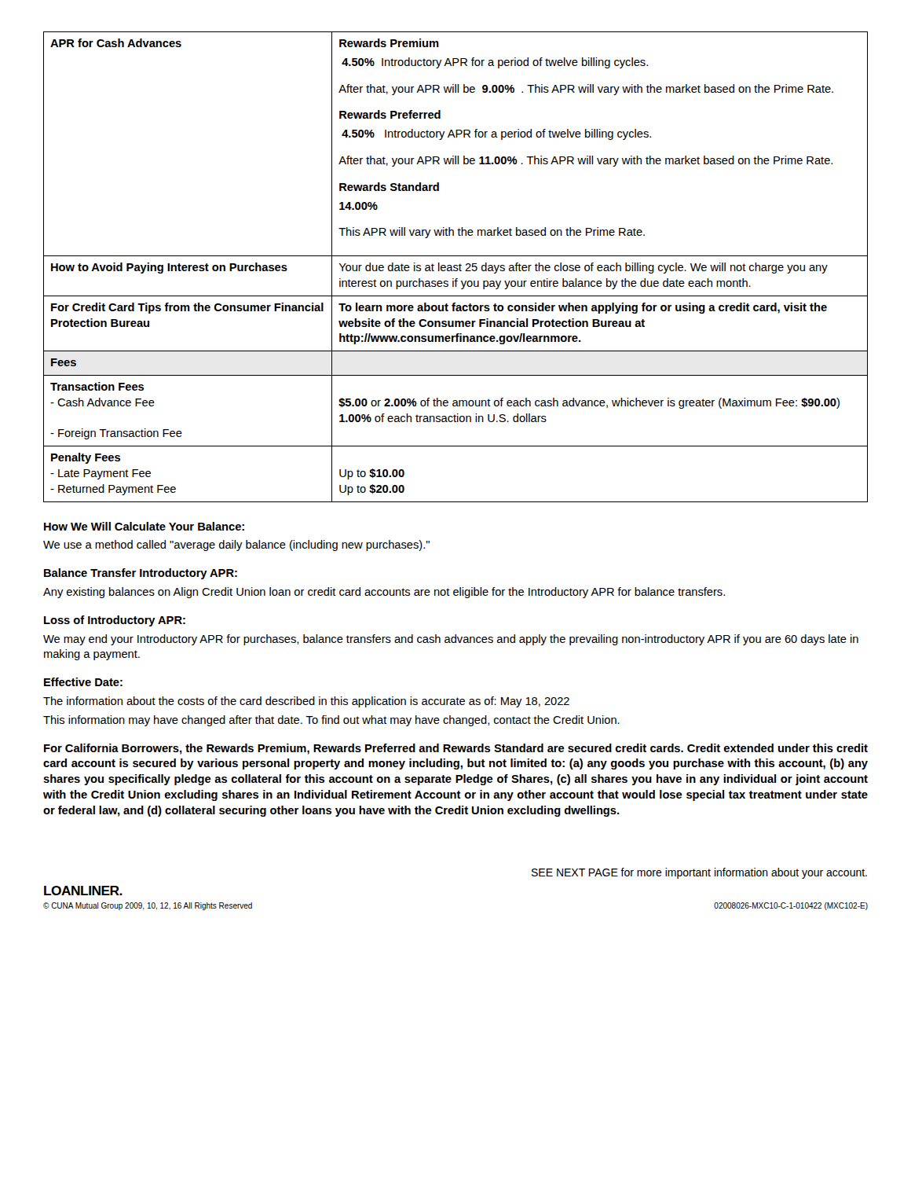| APR for Cash Advances | Rewards Premium 4.50% Introductory APR for a period of twelve billing cycles. After that, your APR will be 9.00% . This APR will vary with the market based on the Prime Rate. Rewards Preferred 4.50% Introductory APR for a period of twelve billing cycles. After that, your APR will be 11.00% . This APR will vary with the market based on the Prime Rate. Rewards Standard 14.00% This APR will vary with the market based on the Prime Rate. |
| How to Avoid Paying Interest on Purchases | Your due date is at least 25 days after the close of each billing cycle. We will not charge you any interest on purchases if you pay your entire balance by the due date each month. |
| For Credit Card Tips from the Consumer Financial Protection Bureau | To learn more about factors to consider when applying for or using a credit card, visit the website of the Consumer Financial Protection Bureau at http://www.consumerfinance.gov/learnmore. |
| Fees | |
| Transaction Fees - Cash Advance Fee - Foreign Transaction Fee | $5.00 or 2.00% of the amount of each cash advance, whichever is greater (Maximum Fee: $90.00 ) 1.00% of each transaction in U.S. dollars |
| Penalty Fees - Late Payment Fee - Returned Payment Fee | Up to $10.00 Up to $20.00 |
How We Will Calculate Your Balance:
We use a method called "average daily balance (including new purchases)."
Balance Transfer Introductory APR:
Any existing balances on Align Credit Union loan or credit card accounts are not eligible for the Introductory APR for balance transfers.
Loss of Introductory APR:
We may end your Introductory APR for purchases, balance transfers and cash advances and apply the prevailing non-introductory APR if you are 60 days late in making a payment.
Effective Date:
The information about the costs of the card described in this application is accurate as of: May 18, 2022
This information may have changed after that date. To find out what may have changed, contact the Credit Union.
For California Borrowers, the Rewards Premium, Rewards Preferred and Rewards Standard are secured credit cards. Credit extended under this credit card account is secured by various personal property and money including, but not limited to: (a) any goods you purchase with this account, (b) any shares you specifically pledge as collateral for this account on a separate Pledge of Shares, (c) all shares you have in any individual or joint account with the Credit Union excluding shares in an Individual Retirement Account or in any other account that would lose special tax treatment under state or federal law, and (d) collateral securing other loans you have with the Credit Union excluding dwellings.
SEE NEXT PAGE for more important information about your account.
LOANLINER.
© CUNA Mutual Group 2009, 10, 12, 16 All Rights Reserved 02008026-MXC10-C-1-010422 (MXC102-E)